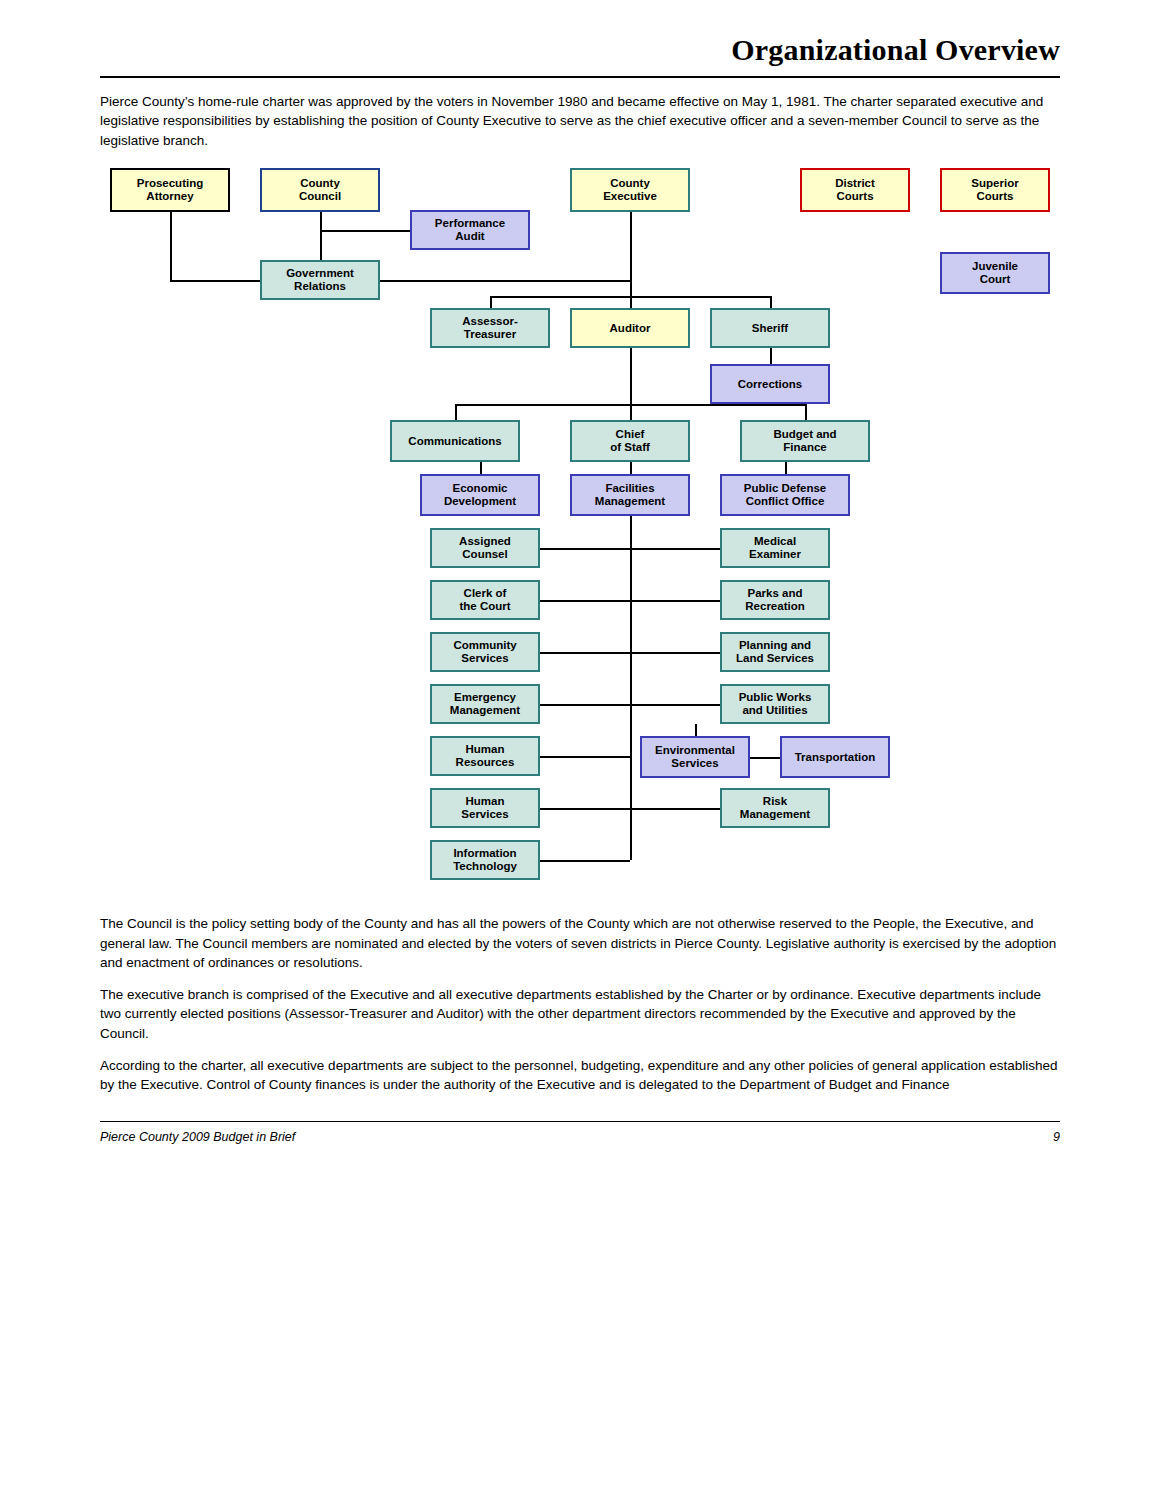Organizational Overview
Pierce County’s home-rule charter was approved by the voters in November 1980 and became effective on May 1, 1981. The charter separated executive and legislative responsibilities by establishing the position of County Executive to serve as the chief executive officer and a seven-member Council to serve as the legislative branch.
Prosecuting
Attorney
County
Council
County
Executive
District
Courts
Superior
Courts
Performance
Audit
Juvenile
Court
Government
Relations
Assessor-
Treasurer
Auditor
Sheriff
Corrections
Communications
Chief
of Staff
Budget and
Finance
Economic
Development
Facilities
Management
Public Defense
Conflict Office
Assigned
Counsel
Clerk of
the Court
Community
Services
Emergency
Management
Human
Resources
Human
Services
Information
Technology
Medical
Examiner
Parks and
Recreation
Planning and
Land Services
Public Works
and Utilities
Environmental
Services
Transportation
Risk
Management
The Council is the policy setting body of the County and has all the powers of the County which are not otherwise reserved to the People, the Executive, and general law. The Council members are nominated and elected by the voters of seven districts in Pierce County. Legislative authority is exercised by the adoption and enactment of ordinances or resolutions.
The executive branch is comprised of the Executive and all executive departments established by the Charter or by ordinance. Executive departments include two currently elected positions (Assessor-Treasurer and Auditor) with the other department directors recommended by the Executive and approved by the Council.
According to the charter, all executive departments are subject to the personnel, budgeting, expenditure and any other policies of general application established by the Executive. Control of County finances is under the authority of the Executive and is delegated to the Department of Budget and Finance
Pierce County 2009 Budget in Brief
9